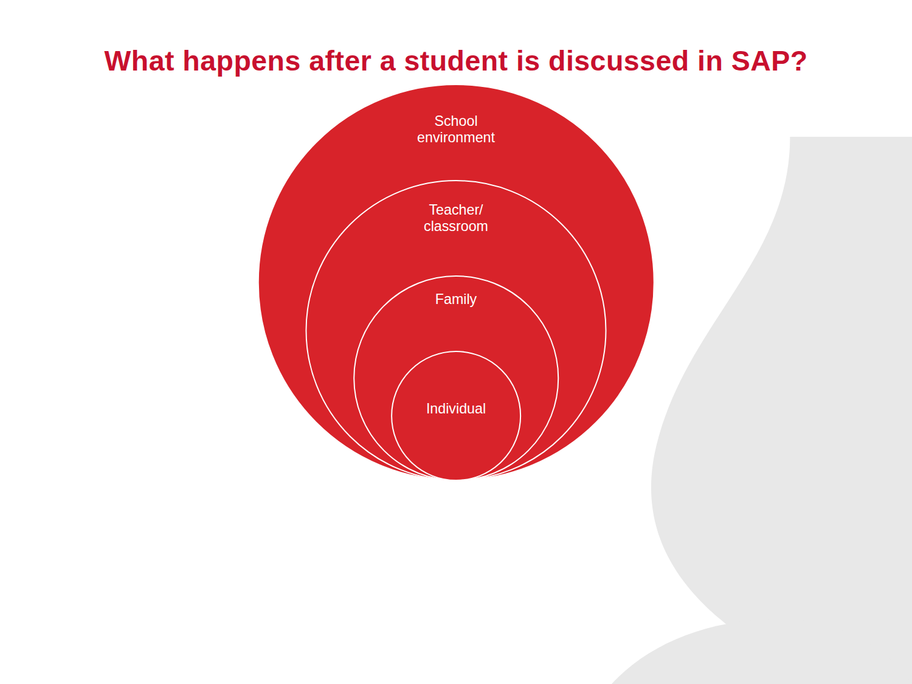What happens after a student is discussed in SAP?
School
environment
Teacher/
classroom
Family
Individual